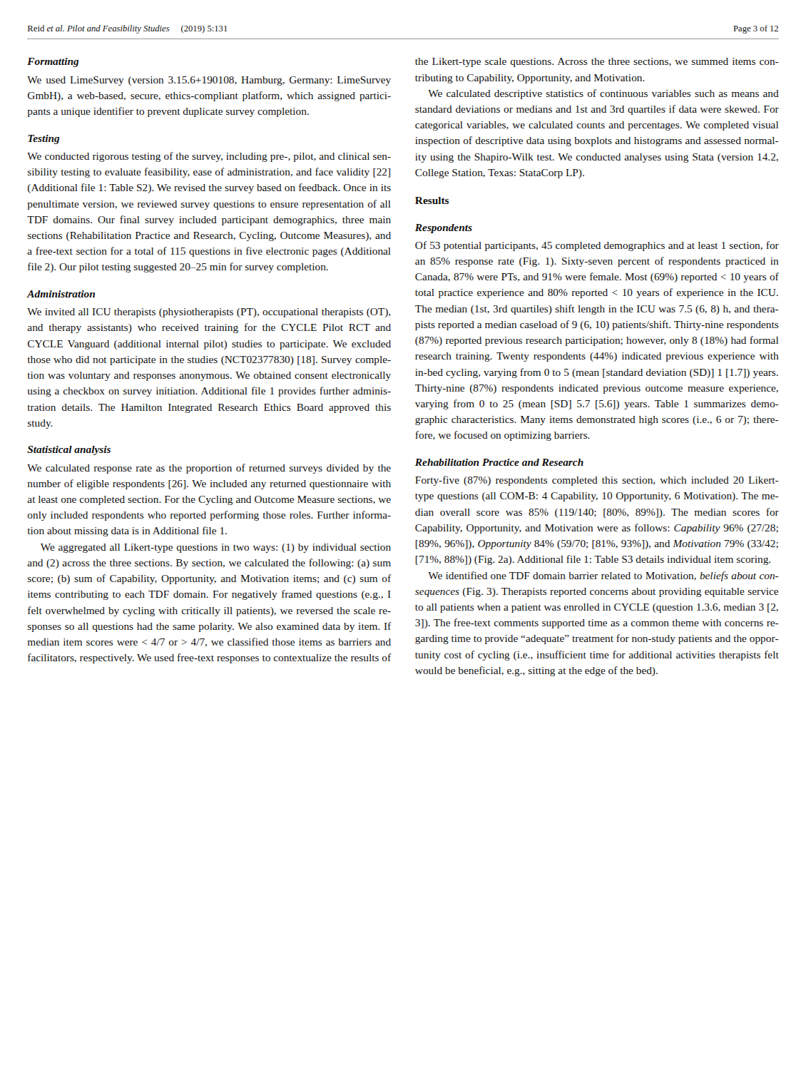Reid et al. Pilot and Feasibility Studies (2019) 5:131 Page 3 of 12
Formatting
We used LimeSurvey (version 3.15.6+190108, Hamburg, Germany: LimeSurvey GmbH), a web-based, secure, ethics-compliant platform, which assigned participants a unique identifier to prevent duplicate survey completion.
Testing
We conducted rigorous testing of the survey, including pre-, pilot, and clinical sensibility testing to evaluate feasibility, ease of administration, and face validity [22] (Additional file 1: Table S2). We revised the survey based on feedback. Once in its penultimate version, we reviewed survey questions to ensure representation of all TDF domains. Our final survey included participant demographics, three main sections (Rehabilitation Practice and Research, Cycling, Outcome Measures), and a free-text section for a total of 115 questions in five electronic pages (Additional file 2). Our pilot testing suggested 20–25 min for survey completion.
Administration
We invited all ICU therapists (physiotherapists (PT), occupational therapists (OT), and therapy assistants) who received training for the CYCLE Pilot RCT and CYCLE Vanguard (additional internal pilot) studies to participate. We excluded those who did not participate in the studies (NCT02377830) [18]. Survey completion was voluntary and responses anonymous. We obtained consent electronically using a checkbox on survey initiation. Additional file 1 provides further administration details. The Hamilton Integrated Research Ethics Board approved this study.
Statistical analysis
We calculated response rate as the proportion of returned surveys divided by the number of eligible respondents [26]. We included any returned questionnaire with at least one completed section. For the Cycling and Outcome Measure sections, we only included respondents who reported performing those roles. Further information about missing data is in Additional file 1.
We aggregated all Likert-type questions in two ways: (1) by individual section and (2) across the three sections. By section, we calculated the following: (a) sum score; (b) sum of Capability, Opportunity, and Motivation items; and (c) sum of items contributing to each TDF domain. For negatively framed questions (e.g., I felt overwhelmed by cycling with critically ill patients), we reversed the scale responses so all questions had the same polarity. We also examined data by item. If median item scores were < 4/7 or > 4/7, we classified those items as barriers and facilitators, respectively. We used free-text responses to contextualize the results of the Likert-type scale questions. Across the three sections, we summed items contributing to Capability, Opportunity, and Motivation.
We calculated descriptive statistics of continuous variables such as means and standard deviations or medians and 1st and 3rd quartiles if data were skewed. For categorical variables, we calculated counts and percentages. We completed visual inspection of descriptive data using boxplots and histograms and assessed normality using the Shapiro-Wilk test. We conducted analyses using Stata (version 14.2, College Station, Texas: StataCorp LP).
Results
Respondents
Of 53 potential participants, 45 completed demographics and at least 1 section, for an 85% response rate (Fig. 1). Sixty-seven percent of respondents practiced in Canada, 87% were PTs, and 91% were female. Most (69%) reported < 10 years of total practice experience and 80% reported < 10 years of experience in the ICU. The median (1st, 3rd quartiles) shift length in the ICU was 7.5 (6, 8) h, and therapists reported a median caseload of 9 (6, 10) patients/shift. Thirty-nine respondents (87%) reported previous research participation; however, only 8 (18%) had formal research training. Twenty respondents (44%) indicated previous experience with in-bed cycling, varying from 0 to 5 (mean [standard deviation (SD)] 1 [1.7]) years. Thirty-nine (87%) respondents indicated previous outcome measure experience, varying from 0 to 25 (mean [SD] 5.7 [5.6]) years. Table 1 summarizes demographic characteristics. Many items demonstrated high scores (i.e., 6 or 7); therefore, we focused on optimizing barriers.
Rehabilitation Practice and Research
Forty-five (87%) respondents completed this section, which included 20 Likert-type questions (all COM-B: 4 Capability, 10 Opportunity, 6 Motivation). The median overall score was 85% (119/140; [80%, 89%]). The median scores for Capability, Opportunity, and Motivation were as follows: Capability 96% (27/28; [89%, 96%]), Opportunity 84% (59/70; [81%, 93%]), and Motivation 79% (33/42; [71%, 88%]) (Fig. 2a). Additional file 1: Table S3 details individual item scoring.
We identified one TDF domain barrier related to Motivation, beliefs about consequences (Fig. 3). Therapists reported concerns about providing equitable service to all patients when a patient was enrolled in CYCLE (question 1.3.6, median 3 [2, 3]). The free-text comments supported time as a common theme with concerns regarding time to provide “adequate” treatment for non-study patients and the opportunity cost of cycling (i.e., insufficient time for additional activities therapists felt would be beneficial, e.g., sitting at the edge of the bed).